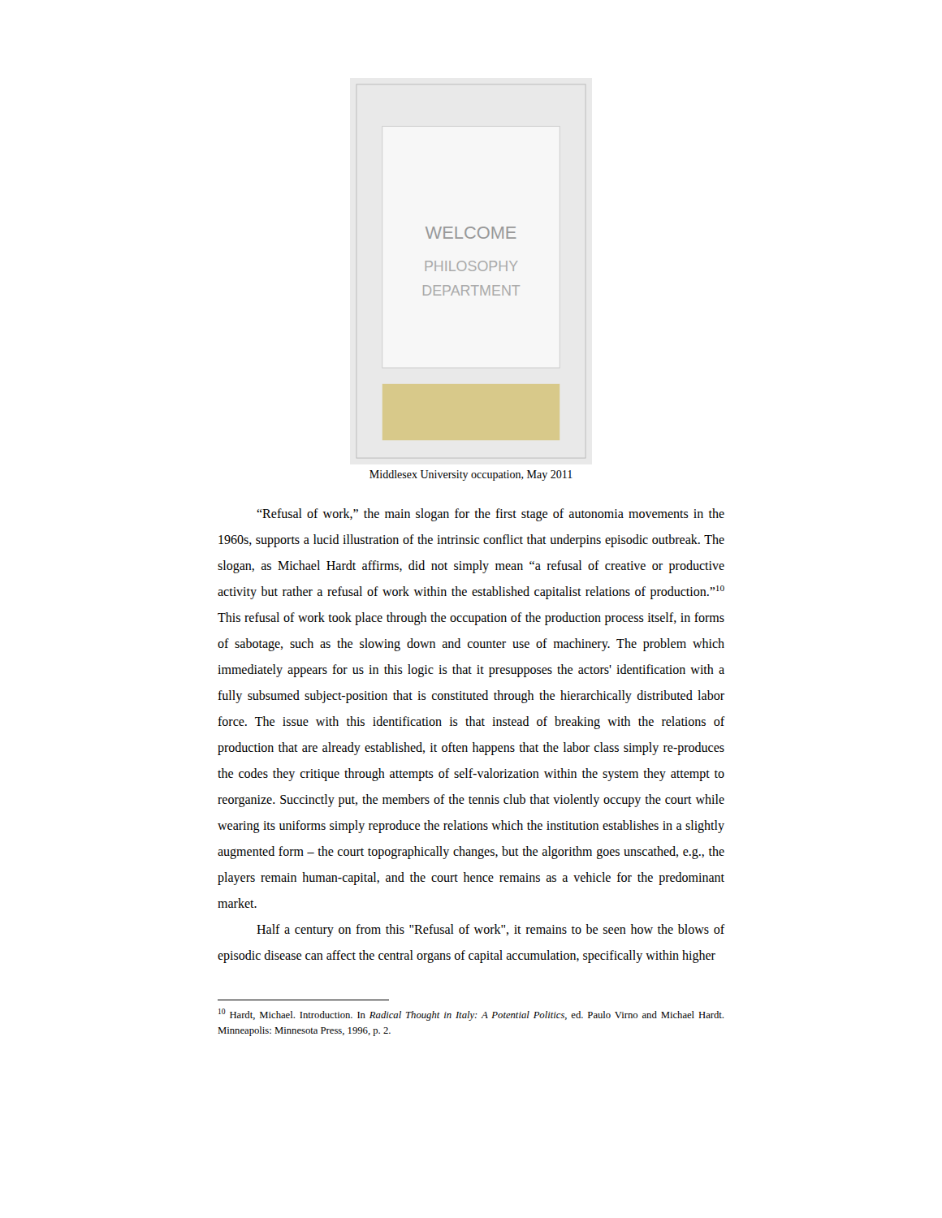Middlesex University occupation, May 2011
“Refusal of work,” the main slogan for the first stage of autonomia movements in the 1960s, supports a lucid illustration of the intrinsic conflict that underpins episodic outbreak. The slogan, as Michael Hardt affirms, did not simply mean “a refusal of creative or productive activity but rather a refusal of work within the established capitalist relations of production.”10 This refusal of work took place through the occupation of the production process itself, in forms of sabotage, such as the slowing down and counter use of machinery. The problem which immediately appears for us in this logic is that it presupposes the actors' identification with a fully subsumed subject-position that is constituted through the hierarchically distributed labor force. The issue with this identification is that instead of breaking with the relations of production that are already established, it often happens that the labor class simply re-produces the codes they critique through attempts of self-valorization within the system they attempt to reorganize. Succinctly put, the members of the tennis club that violently occupy the court while wearing its uniforms simply reproduce the relations which the institution establishes in a slightly augmented form – the court topographically changes, but the algorithm goes unscathed, e.g., the players remain human-capital, and the court hence remains as a vehicle for the predominant market.
Half a century on from this "Refusal of work", it remains to be seen how the blows of episodic disease can affect the central organs of capital accumulation, specifically within higher
10 Hardt, Michael. Introduction. In Radical Thought in Italy: A Potential Politics, ed. Paulo Virno and Michael Hardt. Minneapolis: Minnesota Press, 1996, p. 2.